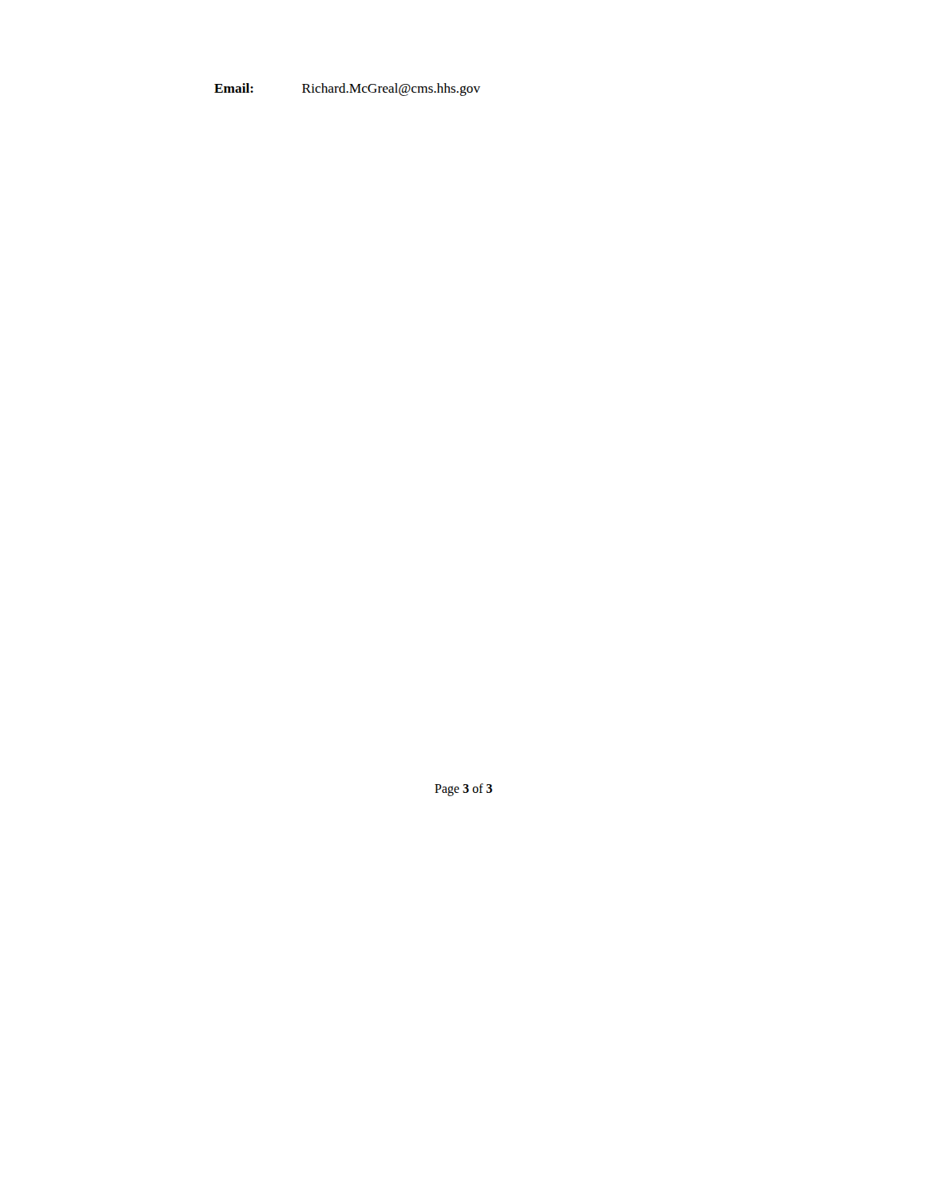Email: Richard.McGreal@cms.hhs.gov
Page 3 of 3